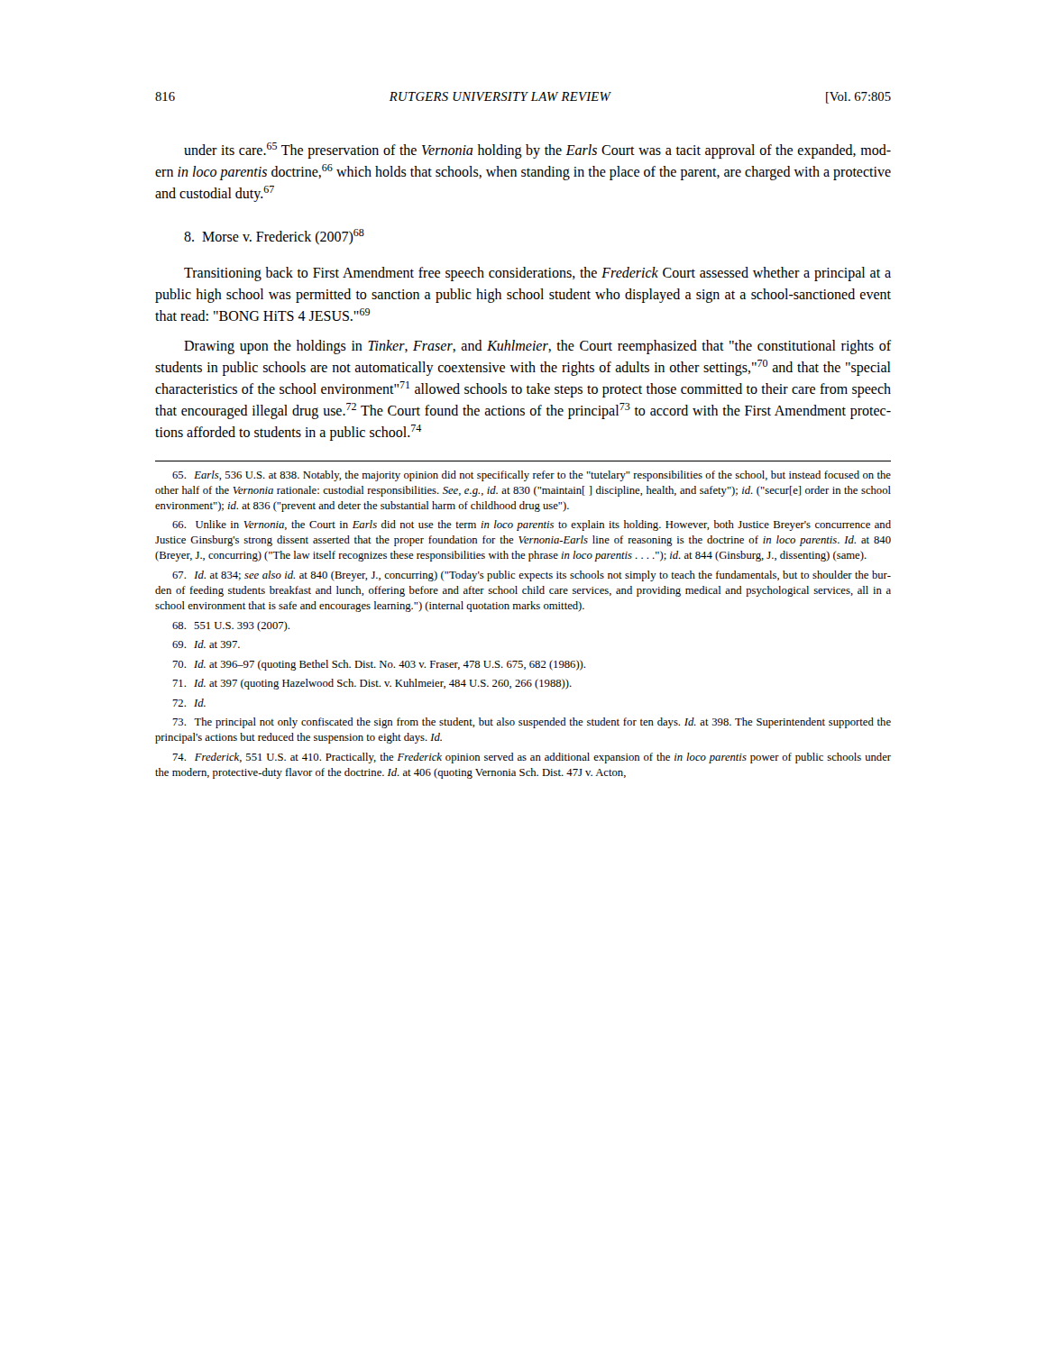816 RUTGERS UNIVERSITY LAW REVIEW [Vol. 67:805
under its care.65 The preservation of the Vernonia holding by the Earls Court was a tacit approval of the expanded, modern in loco parentis doctrine,66 which holds that schools, when standing in the place of the parent, are charged with a protective and custodial duty.67
8. Morse v. Frederick (2007)68
Transitioning back to First Amendment free speech considerations, the Frederick Court assessed whether a principal at a public high school was permitted to sanction a public high school student who displayed a sign at a school-sanctioned event that read: "BONG HiTS 4 JESUS."69
Drawing upon the holdings in Tinker, Fraser, and Kuhlmeier, the Court reemphasized that "the constitutional rights of students in public schools are not automatically coextensive with the rights of adults in other settings,"70 and that the "special characteristics of the school environment"71 allowed schools to take steps to protect those committed to their care from speech that encouraged illegal drug use.72 The Court found the actions of the principal73 to accord with the First Amendment protections afforded to students in a public school.74
65. Earls, 536 U.S. at 838. Notably, the majority opinion did not specifically refer to the "tutelary" responsibilities of the school, but instead focused on the other half of the Vernonia rationale: custodial responsibilities. See, e.g., id. at 830 ("maintain[ ] discipline, health, and safety"); id. ("secur[e] order in the school environment"); id. at 836 ("prevent and deter the substantial harm of childhood drug use").
66. Unlike in Vernonia, the Court in Earls did not use the term in loco parentis to explain its holding. However, both Justice Breyer's concurrence and Justice Ginsburg's strong dissent asserted that the proper foundation for the Vernonia-Earls line of reasoning is the doctrine of in loco parentis. Id. at 840 (Breyer, J., concurring) ("The law itself recognizes these responsibilities with the phrase in loco parentis . . . ."); id. at 844 (Ginsburg, J., dissenting) (same).
67. Id. at 834; see also id. at 840 (Breyer, J., concurring) ("Today's public expects its schools not simply to teach the fundamentals, but to shoulder the burden of feeding students breakfast and lunch, offering before and after school child care services, and providing medical and psychological services, all in a school environment that is safe and encourages learning.") (internal quotation marks omitted).
68. 551 U.S. 393 (2007).
69. Id. at 397.
70. Id. at 396–97 (quoting Bethel Sch. Dist. No. 403 v. Fraser, 478 U.S. 675, 682 (1986)).
71. Id. at 397 (quoting Hazelwood Sch. Dist. v. Kuhlmeier, 484 U.S. 260, 266 (1988)).
72. Id.
73. The principal not only confiscated the sign from the student, but also suspended the student for ten days. Id. at 398. The Superintendent supported the principal's actions but reduced the suspension to eight days. Id.
74. Frederick, 551 U.S. at 410. Practically, the Frederick opinion served as an additional expansion of the in loco parentis power of public schools under the modern, protective-duty flavor of the doctrine. Id. at 406 (quoting Vernonia Sch. Dist. 47J v. Acton,